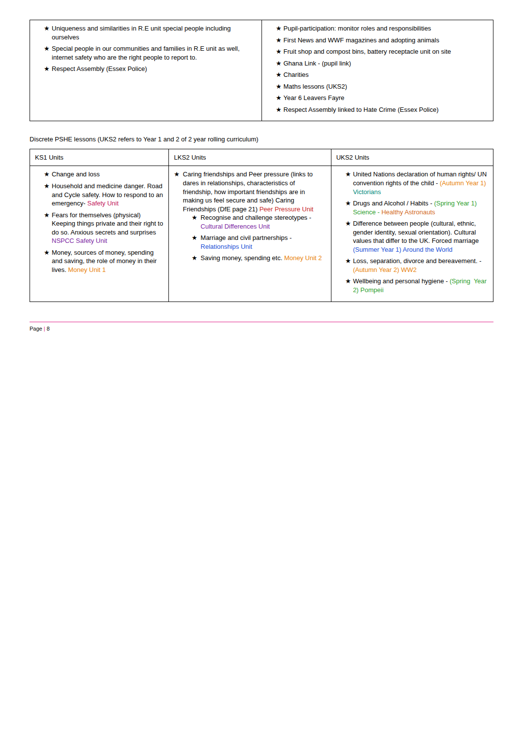| Uniqueness and similarities in R.E unit special people including ourselves Special people in our communities and families in R.E unit as well, internet safety who are the right people to report to. Respect Assembly (Essex Police) | Pupil-participation: monitor roles and responsibilities First News and WWF magazines and adopting animals Fruit shop and compost bins, battery receptacle unit on site Ghana Link - (pupil link) Charities Maths lessons (UKS2) Year 6 Leavers Fayre Respect Assembly linked to Hate Crime (Essex Police) |
Discrete PSHE lessons (UKS2 refers to Year 1 and 2 of 2 year rolling curriculum)
| KS1 Units | LKS2 Units | UKS2 Units |
| Change and loss Household and medicine danger. Road and Cycle safety. How to respond to an emergency- Safety Unit Fears for themselves (physical) Keeping things private and their right to do so. Anxious secrets and surprises NSPCC Safety Unit Money, sources of money, spending and saving, the role of money in their lives. Money Unit 1 | Caring friendships and Peer pressure (links to dares in relationships, characteristics of friendship, how important friendships are in making us feel secure and safe) Caring Friendships (DfE page 21) Peer Pressure Unit Recognise and challenge stereotypes - Cultural Differences Unit Marriage and civil partnerships - Relationships Unit Saving money, spending etc. Money Unit 2 | United Nations declaration of human rights/ UN convention rights of the child - (Autumn Year 1) Victorians Drugs and Alcohol / Habits - (Spring Year 1) Science - Healthy Astronauts Difference between people (cultural, ethnic, gender identity, sexual orientation). Cultural values that differ to the UK. Forced marriage (Summer Year 1) Around the World Loss, separation, divorce and bereavement. - (Autumn Year 2) WW2 Wellbeing and personal hygiene - (Spring Year 2) Pompeii |
Page | 8